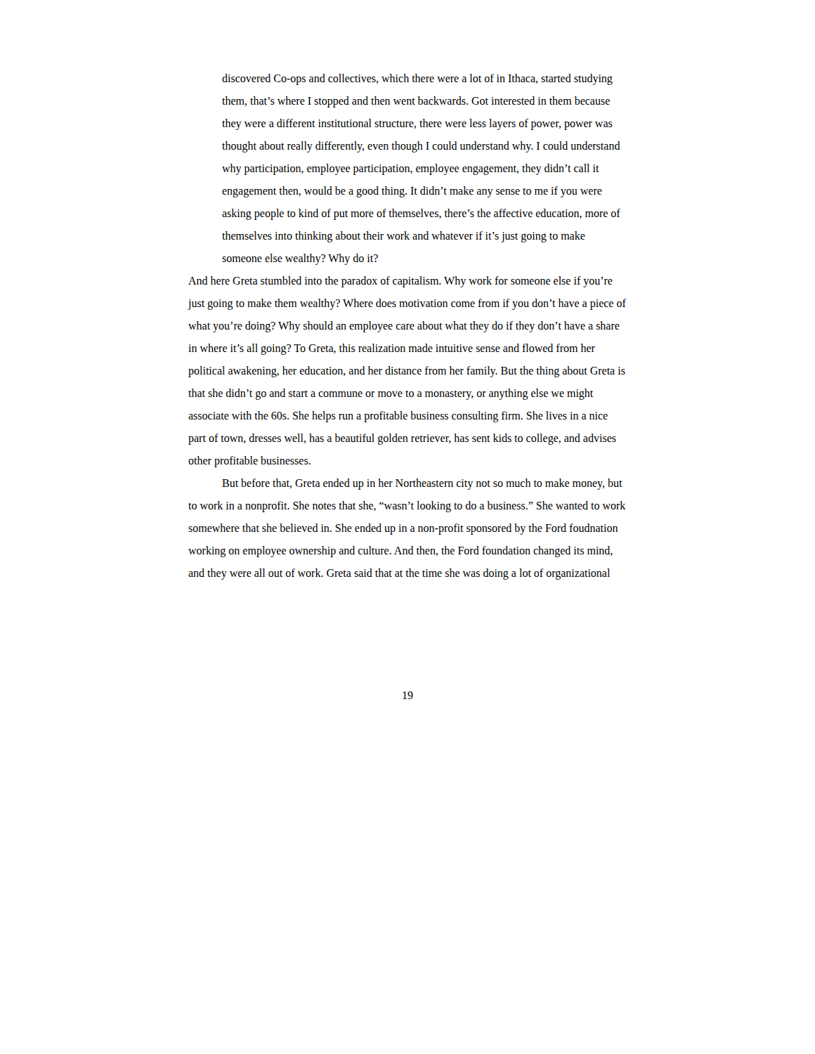discovered Co-ops and collectives, which there were a lot of in Ithaca, started studying them, that’s where I stopped and then went backwards. Got interested in them because they were a different institutional structure, there were less layers of power, power was thought about really differently, even though I could understand why. I could understand why participation, employee participation, employee engagement, they didn’t call it engagement then, would be a good thing. It didn’t make any sense to me if you were asking people to kind of put more of themselves, there’s the affective education, more of themselves into thinking about their work and whatever if it’s just going to make someone else wealthy? Why do it?
And here Greta stumbled into the paradox of capitalism. Why work for someone else if you’re just going to make them wealthy? Where does motivation come from if you don’t have a piece of what you’re doing? Why should an employee care about what they do if they don’t have a share in where it’s all going? To Greta, this realization made intuitive sense and flowed from her political awakening, her education, and her distance from her family. But the thing about Greta is that she didn’t go and start a commune or move to a monastery, or anything else we might associate with the 60s. She helps run a profitable business consulting firm. She lives in a nice part of town, dresses well, has a beautiful golden retriever, has sent kids to college, and advises other profitable businesses.
But before that, Greta ended up in her Northeastern city not so much to make money, but to work in a nonprofit. She notes that she, “wasn’t looking to do a business.” She wanted to work somewhere that she believed in. She ended up in a non-profit sponsored by the Ford foudnation working on employee ownership and culture. And then, the Ford foundation changed its mind, and they were all out of work. Greta said that at the time she was doing a lot of organizational
19